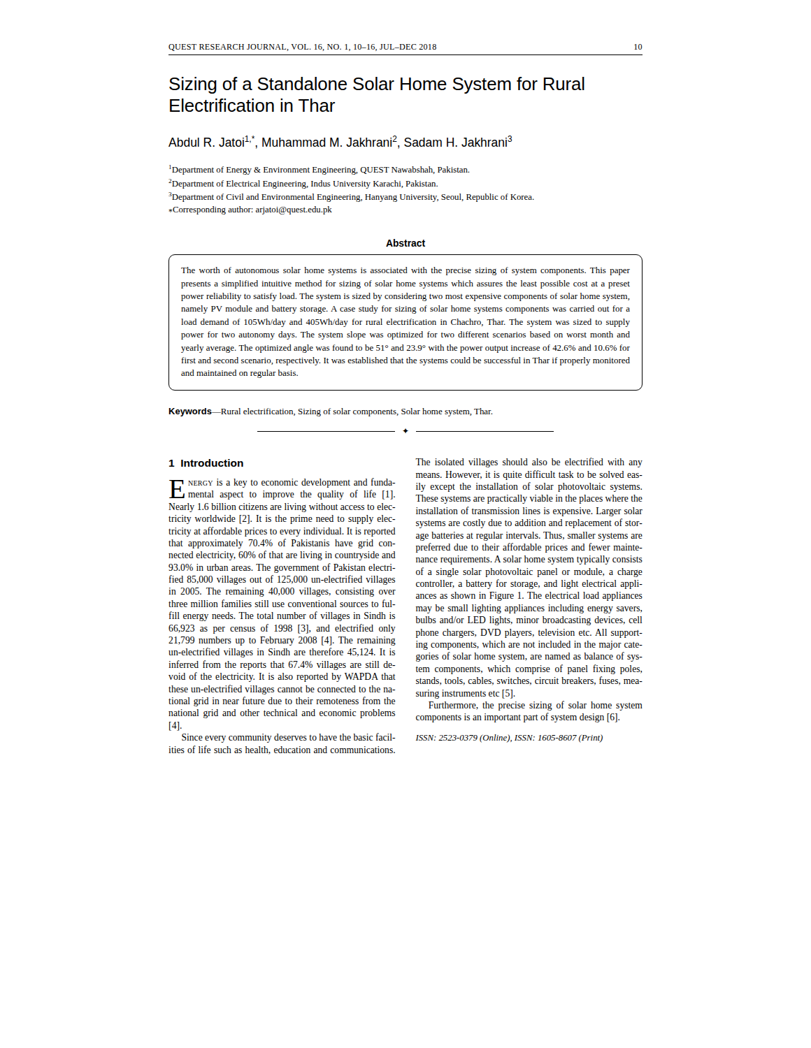Quest Research Journal, Vol. 16, No. 1, 10–16, Jul–Dec 2018
10
Sizing of a Standalone Solar Home System for Rural Electrification in Thar
Abdul R. Jatoi1,*, Muhammad M. Jakhrani2, Sadam H. Jakhrani3
1Department of Energy & Environment Engineering, QUEST Nawabshah, Pakistan.
2Department of Electrical Engineering, Indus University Karachi, Pakistan.
3Department of Civil and Environmental Engineering, Hanyang University, Seoul, Republic of Korea.
*Corresponding author: arjatoi@quest.edu.pk
Abstract
The worth of autonomous solar home systems is associated with the precise sizing of system components. This paper presents a simplified intuitive method for sizing of solar home systems which assures the least possible cost at a preset power reliability to satisfy load. The system is sized by considering two most expensive components of solar home system, namely PV module and battery storage. A case study for sizing of solar home systems components was carried out for a load demand of 105Wh/day and 405Wh/day for rural electrification in Chachro, Thar. The system was sized to supply power for two autonomy days. The system slope was optimized for two different scenarios based on worst month and yearly average. The optimized angle was found to be 51° and 23.9° with the power output increase of 42.6% and 10.6% for first and second scenario, respectively. It was established that the systems could be successful in Thar if properly monitored and maintained on regular basis.
Keywords—Rural electrification, Sizing of solar components, Solar home system, Thar.
✦
1 Introduction
Energy is a key to economic development and fundamental aspect to improve the quality of life [1]. Nearly 1.6 billion citizens are living without access to electricity worldwide [2]. It is the prime need to supply electricity at affordable prices to every individual. It is reported that approximately 70.4% of Pakistanis have grid connected electricity, 60% of that are living in countryside and 93.0% in urban areas. The government of Pakistan electrified 85,000 villages out of 125,000 un-electrified villages in 2005. The remaining 40,000 villages, consisting over three million families still use conventional sources to fulfill energy needs. The total number of villages in Sindh is 66,923 as per census of 1998 [3], and electrified only 21,799 numbers up to February 2008 [4]. The remaining un-electrified villages in Sindh are therefore 45,124. It is inferred from the reports that 67.4% villages are still devoid of the electricity. It is also reported by WAPDA that these un-electrified villages cannot be connected to the national grid in near future due to their remoteness from the national grid and other technical and economic problems [4].
Since every community deserves to have the basic facilities of life such as health, education and communications. The isolated villages should also be electrified with any means. However, it is quite difficult task to be solved easily except the installation of solar photovoltaic systems. These systems are practically viable in the places where the installation of transmission lines is expensive. Larger solar systems are costly due to addition and replacement of storage batteries at regular intervals. Thus, smaller systems are preferred due to their affordable prices and fewer maintenance requirements. A solar home system typically consists of a single solar photovoltaic panel or module, a charge controller, a battery for storage, and light electrical appliances as shown in Figure 1. The electrical load appliances may be small lighting appliances including energy savers, bulbs and/or LED lights, minor broadcasting devices, cell phone chargers, DVD players, television etc. All supporting components, which are not included in the major categories of solar home system, are named as balance of system components, which comprise of panel fixing poles, stands, tools, cables, switches, circuit breakers, fuses, measuring instruments etc [5].
Furthermore, the precise sizing of solar home system components is an important part of system design [6].
ISSN: 2523-0379 (Online), ISSN: 1605-8607 (Print)